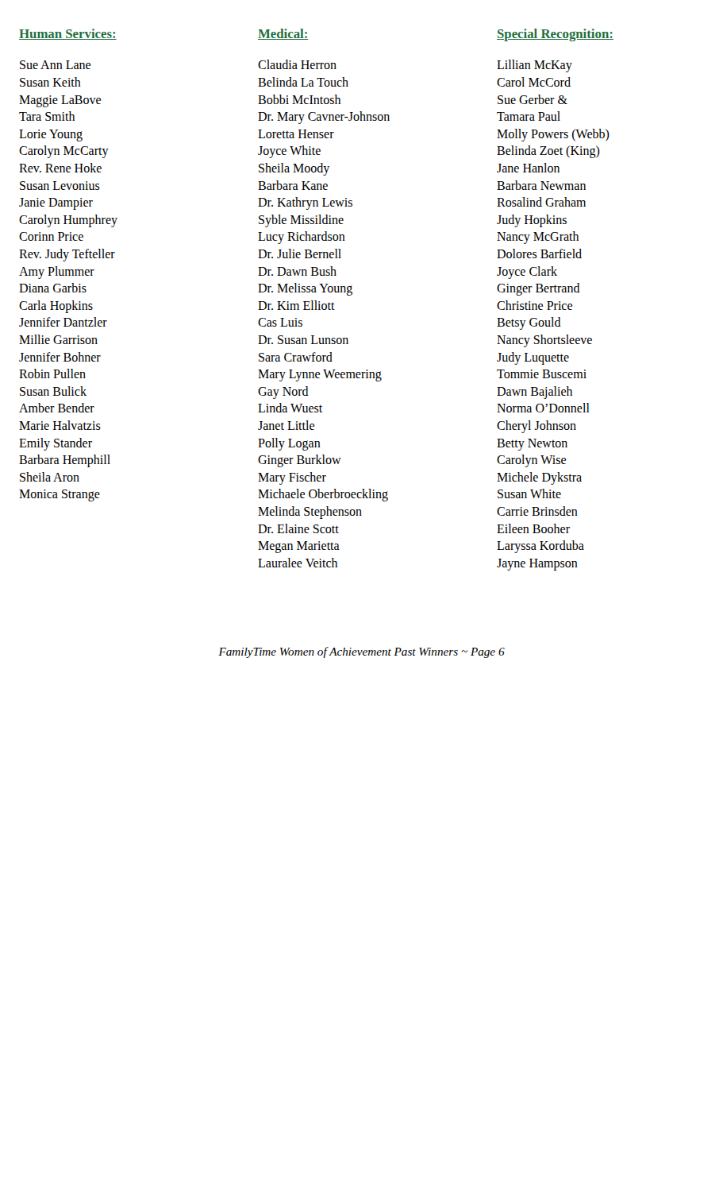Human Services:
Sue Ann Lane
Susan Keith
Maggie LaBove
Tara Smith
Lorie Young
Carolyn McCarty
Rev. Rene Hoke
Susan Levonius
Janie Dampier
Carolyn Humphrey
Corinn Price
Rev. Judy Tefteller
Amy Plummer
Diana Garbis
Carla Hopkins
Jennifer Dantzler
Millie Garrison
Jennifer Bohner
Robin Pullen
Susan Bulick
Amber Bender
Marie Halvatzis
Emily Stander
Barbara Hemphill
Sheila Aron
Monica Strange
Medical:
Claudia Herron
Belinda La Touch
Bobbi McIntosh
Dr. Mary Cavner-Johnson
Loretta Henser
Joyce White
Sheila Moody
Barbara Kane
Dr. Kathryn Lewis
Syble Missildine
Lucy Richardson
Dr. Julie Bernell
Dr. Dawn Bush
Dr. Melissa Young
Dr. Kim Elliott
Cas Luis
Dr. Susan Lunson
Sara Crawford
Mary Lynne Weemering
Gay Nord
Linda Wuest
Janet Little
Polly Logan
Ginger Burklow
Mary Fischer
Michaele Oberbroeckling
Melinda Stephenson
Dr. Elaine Scott
Megan Marietta
Lauralee Veitch
Special Recognition:
Lillian McKay
Carol McCord
Sue Gerber &
Tamara Paul
Molly Powers (Webb)
Belinda Zoet (King)
Jane Hanlon
Barbara Newman
Rosalind Graham
Judy Hopkins
Nancy McGrath
Dolores Barfield
Joyce Clark
Ginger Bertrand
Christine Price
Betsy Gould
Nancy Shortsleeve
Judy Luquette
Tommie Buscemi
Dawn Bajalieh
Norma O’Donnell
Cheryl Johnson
Betty Newton
Carolyn Wise
Michele Dykstra
Susan White
Carrie Brinsden
Eileen Booher
Laryssa Korduba
Jayne Hampson
FamilyTime Women of Achievement Past Winners ~ Page 6